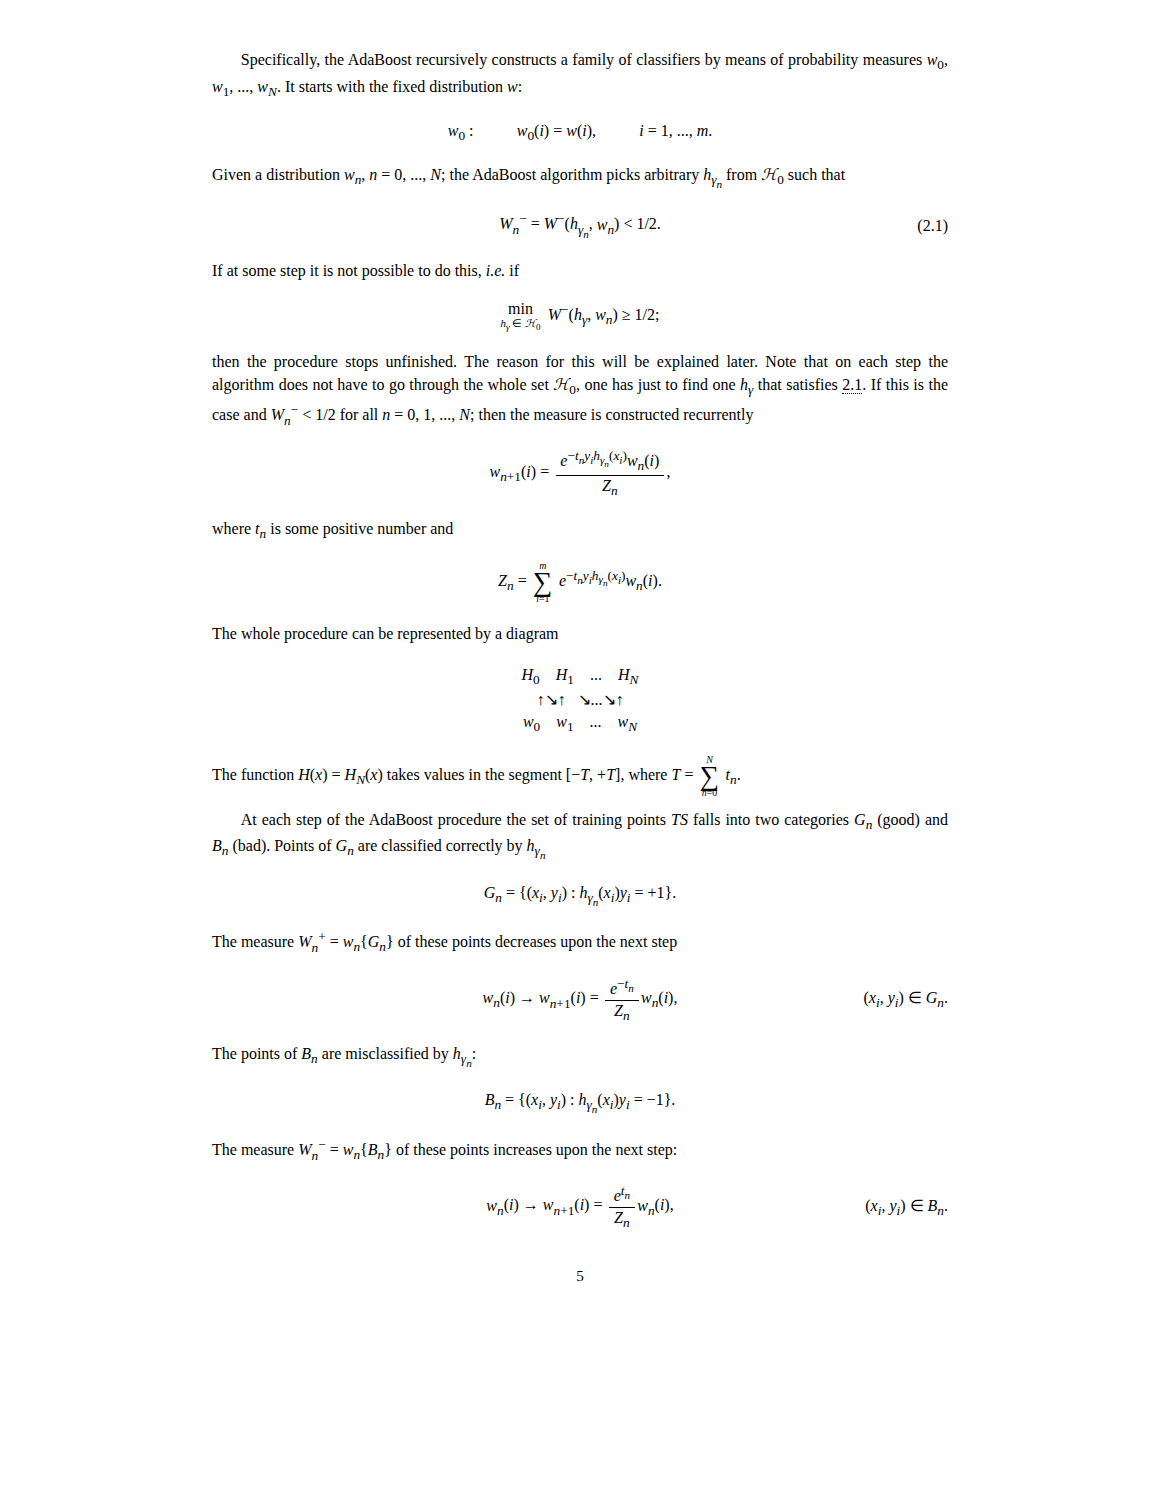Specifically, the AdaBoost recursively constructs a family of classifiers by means of probability measures w0, w1, ..., wN. It starts with the fixed distribution w:
w0 : w0(i) = w(i), i = 1, ..., m.
Given a distribution wn, n = 0, ..., N; the AdaBoost algorithm picks arbitrary hγn from ℋ0 such that
Wn− = W−(hγn, wn) < 1/2.
(2.1)
If at some step it is not possible to do this, i.e. if
min hγ ∈ ℋ0 W−(hγ, wn) ≥ 1/2;
then the procedure stops unfinished. The reason for this will be explained later. Note that on each step the algorithm does not have to go through the whole set ℋ0, one has just to find one hγ that satisfies 2.1. If this is the case and Wn− < 1/2 for all n = 0, 1, ..., N; then the measure is constructed recurrently
wn+1(i) = e−tnyihγn(xi)wn(i) Zn,
where tn is some positive number and
Zn = m∑i=1 e−tnyihγn(xi)wn(i).
The whole procedure can be represented by a diagram
H0 H1 ... HN ↑↘↑ ↘...↘↑ w0 w1 ... wN
The function H(x) = HN(x) takes values in the segment [−T, +T], where T = N∑n=0 tn.
At each step of the AdaBoost procedure the set of training points TS falls into two categories Gn (good) and Bn (bad). Points of Gn are classified correctly by hγn
Gn = {(xi, yi) : hγn(xi)yi = +1}.
The measure Wn+ = wn{Gn} of these points decreases upon the next step
wn(i) → wn+1(i) = e−tn Zn wn(i),
(xi, yi) ∈ Gn.
The points of Bn are misclassified by hγn:
Bn = {(xi, yi) : hγn(xi)yi = −1}.
The measure Wn− = wn{Bn} of these points increases upon the next step:
wn(i) → wn+1(i) = etn Zn wn(i),
(xi, yi) ∈ Bn.
5